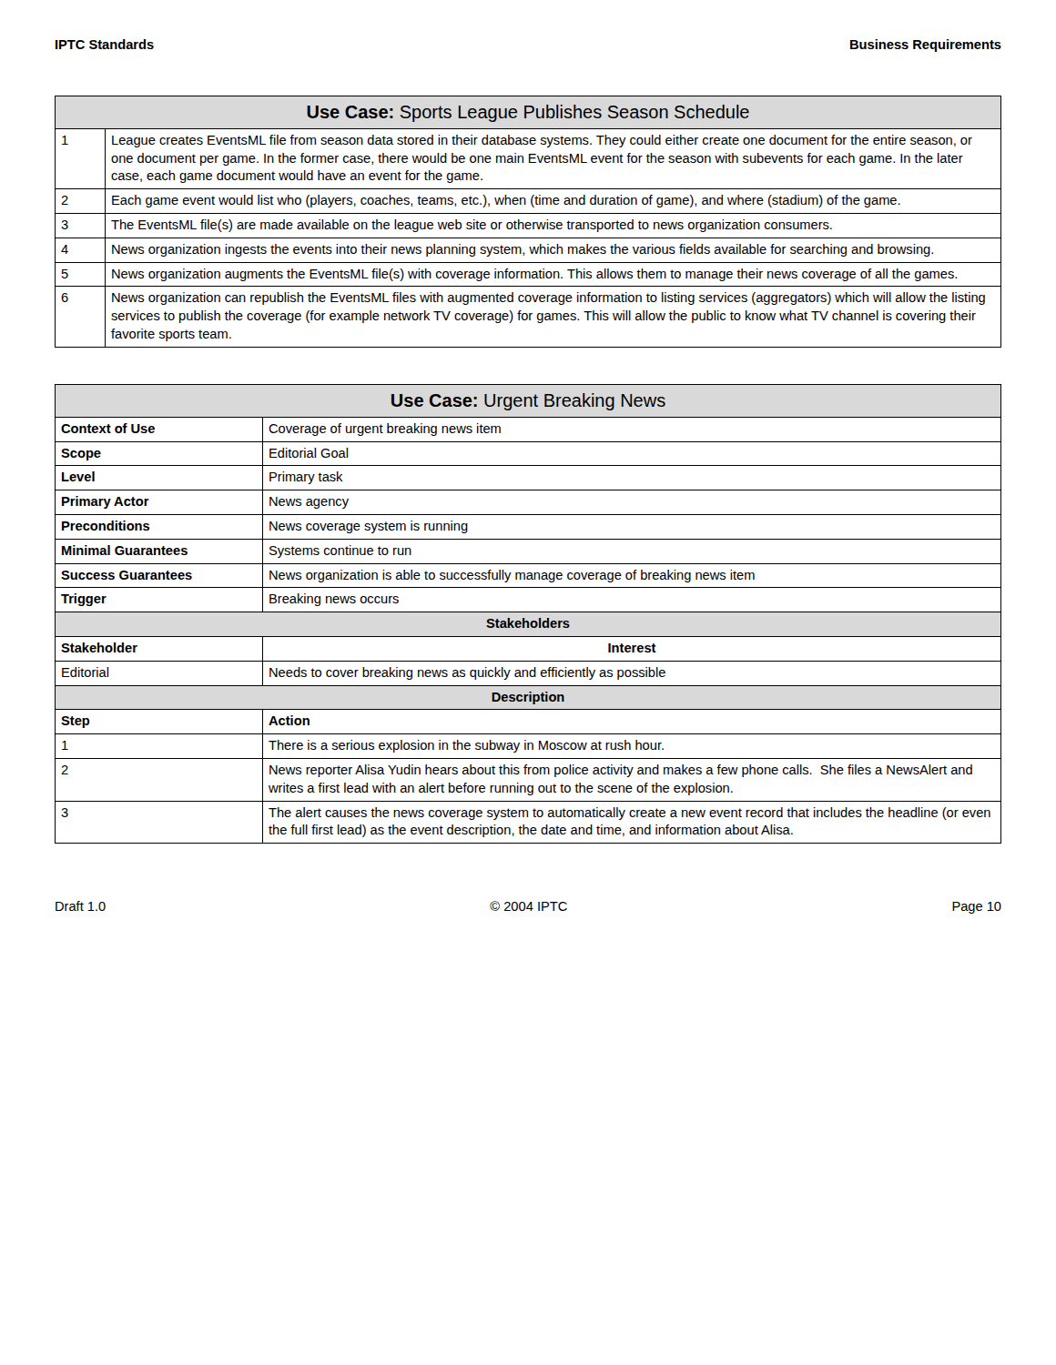IPTC Standards Business Requirements
Use Case: Sports League Publishes Season Schedule
| 1 | League creates EventsML file from season data stored in their database systems. They could either create one document for the entire season, or one document per game. In the former case, there would be one main EventsML event for the season with subevents for each game. In the later case, each game document would have an event for the game. |
| 2 | Each game event would list who (players, coaches, teams, etc.), when (time and duration of game), and where (stadium) of the game. |
| 3 | The EventsML file(s) are made available on the league web site or otherwise transported to news organization consumers. |
| 4 | News organization ingests the events into their news planning system, which makes the various fields available for searching and browsing. |
| 5 | News organization augments the EventsML file(s) with coverage information. This allows them to manage their news coverage of all the games. |
| 6 | News organization can republish the EventsML files with augmented coverage information to listing services (aggregators) which will allow the listing services to publish the coverage (for example network TV coverage) for games. This will allow the public to know what TV channel is covering their favorite sports team. |
Use Case: Urgent Breaking News
| Context of Use | Coverage of urgent breaking news item |
| Scope | Editorial Goal |
| Level | Primary task |
| Primary Actor | News agency |
| Preconditions | News coverage system is running |
| Minimal Guarantees | Systems continue to run |
| Success Guarantees | News organization is able to successfully manage coverage of breaking news item |
| Trigger | Breaking news occurs |
| Stakeholders |
| Stakeholder | Interest |
| Editorial | Needs to cover breaking news as quickly and efficiently as possible |
| Description |
| Step | Action |
| 1 | There is a serious explosion in the subway in Moscow at rush hour. |
| 2 | News reporter Alisa Yudin hears about this from police activity and makes a few phone calls. She files a NewsAlert and writes a first lead with an alert before running out to the scene of the explosion. |
| 3 | The alert causes the news coverage system to automatically create a new event record that includes the headline (or even the full first lead) as the event description, the date and time, and information about Alisa. |
Draft 1.0 © 2004 IPTC Page 10